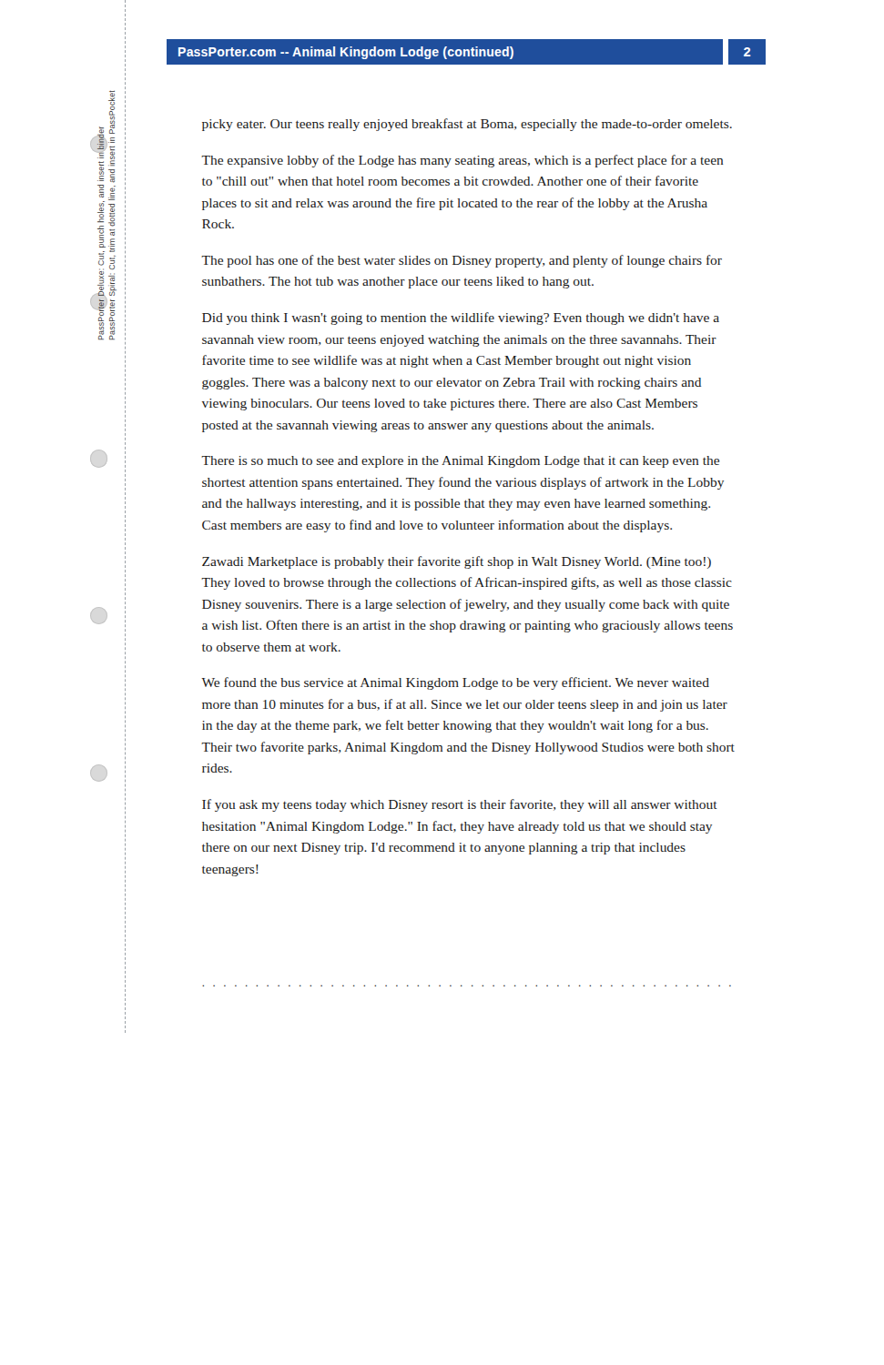PassPorter Deluxe: Cut, punch holes, and insert in binder PassPorter Spiral: Cut, trim at dotted line, and insert in PassPocket
PassPorter.com -- Animal Kingdom Lodge (continued)
2
picky eater. Our teens really enjoyed breakfast at Boma, especially the made-to-order omelets.
The expansive lobby of the Lodge has many seating areas, which is a perfect place for a teen to "chill out" when that hotel room becomes a bit crowded. Another one of their favorite places to sit and relax was around the fire pit located to the rear of the lobby at the Arusha Rock.
The pool has one of the best water slides on Disney property, and plenty of lounge chairs for sunbathers. The hot tub was another place our teens liked to hang out.
Did you think I wasn't going to mention the wildlife viewing? Even though we didn't have a savannah view room, our teens enjoyed watching the animals on the three savannahs. Their favorite time to see wildlife was at night when a Cast Member brought out night vision goggles. There was a balcony next to our elevator on Zebra Trail with rocking chairs and viewing binoculars. Our teens loved to take pictures there. There are also Cast Members posted at the savannah viewing areas to answer any questions about the animals.
There is so much to see and explore in the Animal Kingdom Lodge that it can keep even the shortest attention spans entertained. They found the various displays of artwork in the Lobby and the hallways interesting, and it is possible that they may even have learned something. Cast members are easy to find and love to volunteer information about the displays.
Zawadi Marketplace is probably their favorite gift shop in Walt Disney World. (Mine too!) They loved to browse through the collections of African-inspired gifts, as well as those classic Disney souvenirs. There is a large selection of jewelry, and they usually come back with quite a wish list. Often there is an artist in the shop drawing or painting who graciously allows teens to observe them at work.
We found the bus service at Animal Kingdom Lodge to be very efficient. We never waited more than 10 minutes for a bus, if at all. Since we let our older teens sleep in and join us later in the day at the theme park, we felt better knowing that they wouldn't wait long for a bus. Their two favorite parks, Animal Kingdom and the Disney Hollywood Studios were both short rides.
If you ask my teens today which Disney resort is their favorite, they will all answer without hesitation "Animal Kingdom Lodge." In fact, they have already told us that we should stay there on our next Disney trip. I'd recommend it to anyone planning a trip that includes teenagers!
. . . . . . . . . . . . . . . . . . . . . . . . . . . . . . . . . . . . . . . . . . . . . . . . . . . . . . . . . . . . . . . .